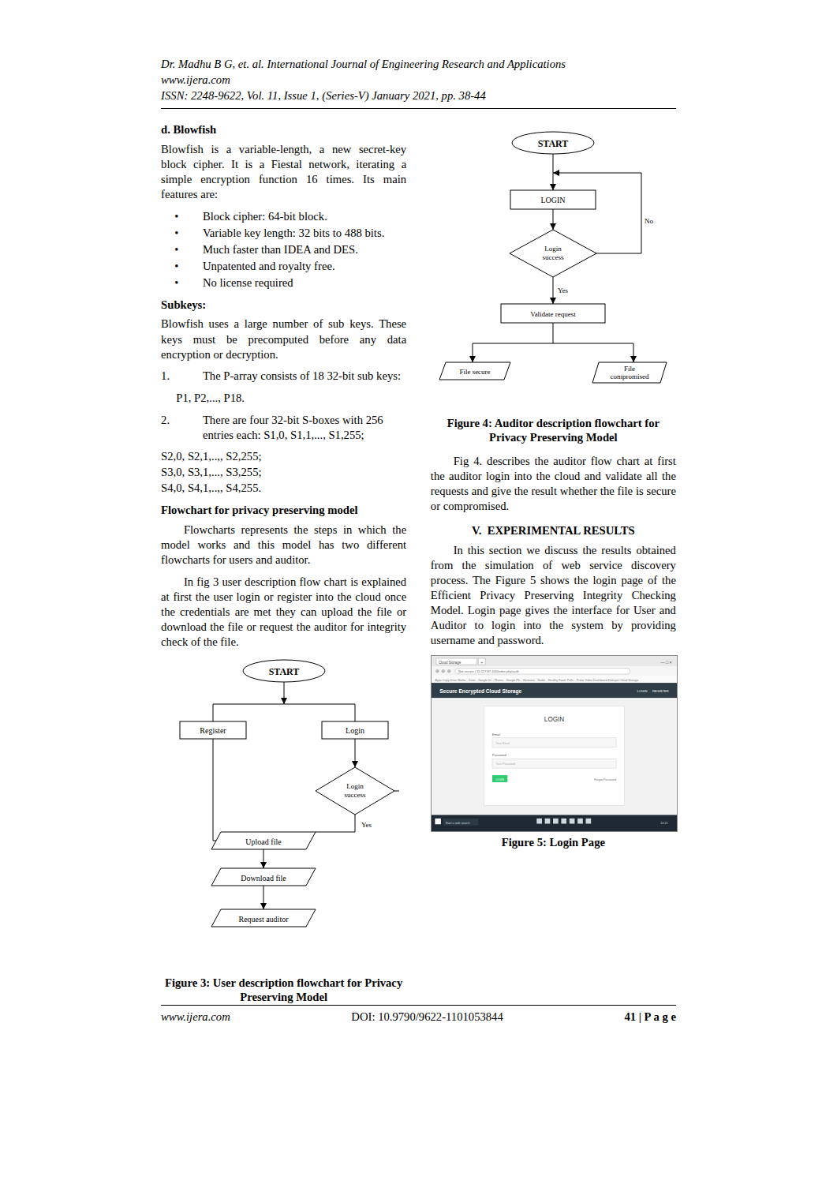Dr. Madhu B G, et. al. International Journal of Engineering Research and Applications
www.ijera.com
ISSN: 2248-9622, Vol. 11, Issue 1, (Series-V) January 2021, pp. 38-44
d. Blowfish
Blowfish is a variable-length, a new secret-key block cipher. It is a Fiestal network, iterating a simple encryption function 16 times. Its main features are:
Block cipher: 64-bit block.
Variable key length: 32 bits to 488 bits.
Much faster than IDEA and DES.
Unpatented and royalty free.
No license required
Subkeys:
Blowfish uses a large number of sub keys. These keys must be precomputed before any data encryption or decryption.
1.
The P-array consists of 18 32-bit sub keys:
P1, P2,..., P18.
2.
There are four 32-bit S-boxes with 256 entries each: S1,0, S1,1,..., S1,255;
S2,0, S2,1,..,, S2,255;
S3,0, S3,1,..., S3,255;
S4,0, S4,1,..,, S4,255.
Flowchart for privacy preserving model
Flowcharts represents the steps in which the model works and this model has two different flowcharts for users and auditor.
In fig 3 user description flow chart is explained at first the user login or register into the cloud once the credentials are met they can upload the file or download the file or request the auditor for integrity check of the file.
START Register Login Login success No Yes Upload file Download file Request auditor
Figure 3: User description flowchart for Privacy Preserving Model
START LOGIN Login success No Yes Validate request File secure File compromised
Figure 4: Auditor description flowchart for Privacy Preserving Model
Fig 4. describes the auditor flow chart at first the auditor login into the cloud and validate all the requests and give the result whether the file is secure or compromised.
V. EXPERIMENTAL RESULTS
In this section we discuss the results obtained from the simulation of web service discovery process. The Figure 5 shows the login page of the Efficient Privacy Preserving Integrity Checking Model. Login page gives the interface for User and Auditor to login into the system by providing username and password.
Cloud Storage + — □ × Not secure | 10.127.87.100/index.php/auth Apps Copy Drive Mailto... Drive - Google Dr... Photos - Google Ph... Hormone - Stabil... Healthy Food: Pulls... Prime Video Dashboard Hubspot Cloud Storage Secure Encrypted Cloud Storage LOGIN REGISTER LOGIN Email Your Email Password Your Password LOGIN Forgot Password Start a web search 14:21
Figure 5: Login Page
www.ijera.com
DOI: 10.9790/9622-1101053844
41 | P a g e